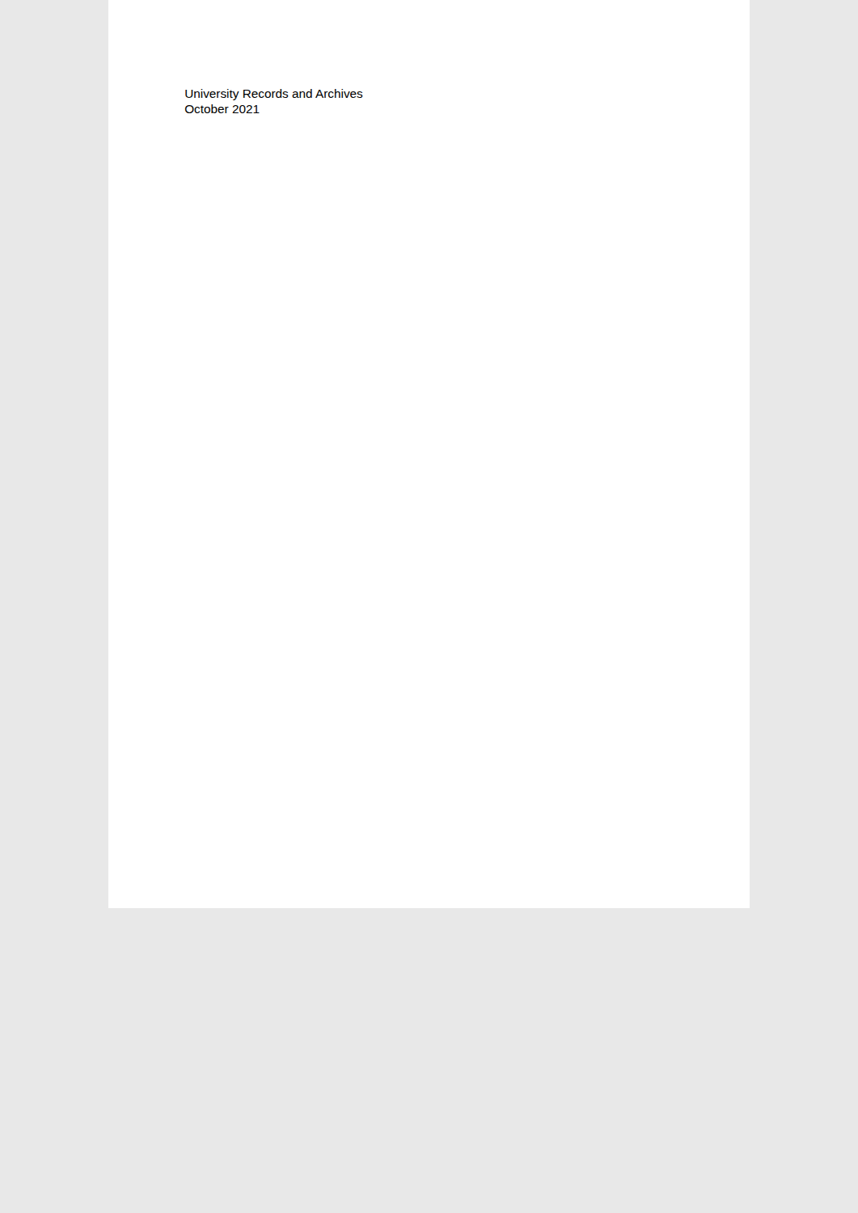University Records and Archives
October 2021